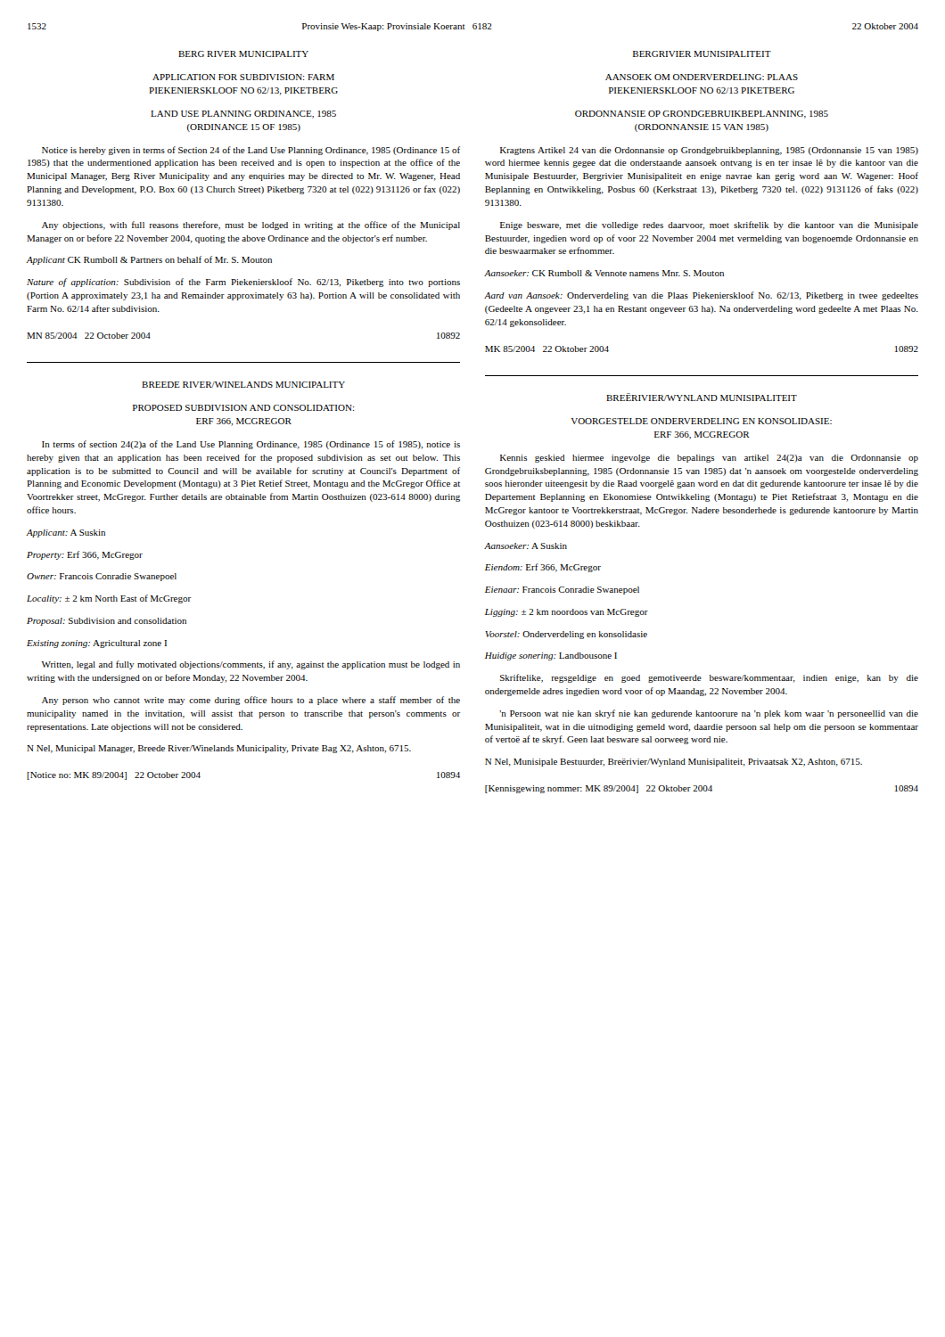1532
Provinsie Wes-Kaap: Provinsiale Koerant 6182
22 Oktober 2004
Berg River Municipality
Application for Subdivision: Farm
Piekenierskloof No 62/13, Piketberg
Land Use Planning Ordinance, 1985
(Ordinance 15 of 1985)
Notice is hereby given in terms of Section 24 of the Land Use Planning Ordinance, 1985 (Ordinance 15 of 1985) that the undermentioned application has been received and is open to inspection at the office of the Municipal Manager, Berg River Municipality and any enquiries may be directed to Mr. W. Wagener, Head Planning and Development, P.O. Box 60 (13 Church Street) Piketberg 7320 at tel (022) 9131126 or fax (022) 9131380.
Any objections, with full reasons therefore, must be lodged in writing at the office of the Municipal Manager on or before 22 November 2004, quoting the above Ordinance and the objector's erf number.
Applicant CK Rumboll & Partners on behalf of Mr. S. Mouton
Nature of application: Subdivision of the Farm Piekenierskloof No. 62/13, Piketberg into two portions (Portion A approximately 23,1 ha and Remainder approximately 63 ha). Portion A will be consolidated with Farm No. 62/14 after subdivision.
MN 85/2004 22 October 2004 10892
Breede River/Winelands Municipality
Proposed Subdivision and Consolidation:
Erf 366, McGregor
In terms of section 24(2)a of the Land Use Planning Ordinance, 1985 (Ordinance 15 of 1985), notice is hereby given that an application has been received for the proposed subdivision as set out below. This application is to be submitted to Council and will be available for scrutiny at Council's Department of Planning and Economic Development (Montagu) at 3 Piet Retief Street, Montagu and the McGregor Office at Voortrekker street, McGregor. Further details are obtainable from Martin Oosthuizen (023-614 8000) during office hours.
Applicant: A Suskin
Property: Erf 366, McGregor
Owner: Francois Conradie Swanepoel
Locality: ± 2 km North East of McGregor
Proposal: Subdivision and consolidation
Existing zoning: Agricultural zone I
Written, legal and fully motivated objections/comments, if any, against the application must be lodged in writing with the undersigned on or before Monday, 22 November 2004.
Any person who cannot write may come during office hours to a place where a staff member of the municipality named in the invitation, will assist that person to transcribe that person's comments or representations. Late objections will not be considered.
N Nel, Municipal Manager, Breede River/Winelands Municipality, Private Bag X2, Ashton, 6715.
[Notice no: MK 89/2004] 22 October 2004 10894
Bergrivier Munisipaliteit
Aansoek om Onderverdeling: Plaas
Piekenierskloof No 62/13 Piketberg
Ordonnansie op Grondgebruikbeplanning, 1985
(Ordonnansie 15 van 1985)
Kragtens Artikel 24 van die Ordonnansie op Grondgebruikbeplanning, 1985 (Ordonnansie 15 van 1985) word hiermee kennis gegee dat die onderstaande aansoek ontvang is en ter insae lê by die kantoor van die Munisipale Bestuurder, Bergrivier Munisipaliteit en enige navrae kan gerig word aan W. Wagener: Hoof Beplanning en Ontwikkeling, Posbus 60 (Kerkstraat 13), Piketberg 7320 tel. (022) 9131126 of faks (022) 9131380.
Enige besware, met die volledige redes daarvoor, moet skriftelik by die kantoor van die Munisipale Bestuurder, ingedien word op of voor 22 November 2004 met vermelding van bogenoemde Ordonnansie en die beswaarmaker se erfnommer.
Aansoeker: CK Rumboll & Vennote namens Mnr. S. Mouton
Aard van Aansoek: Onderverdeling van die Plaas Piekenierskloof No. 62/13, Piketberg in twee gedeeltes (Gedeelte A ongeveer 23,1 ha en Restant ongeveer 63 ha). Na onderverdeling word gedeelte A met Plaas No. 62/14 gekonsolideer.
MK 85/2004 22 Oktober 2004 10892
Breërivier/Wynland Munisipaliteit
Voorgestelde Onderverdeling en Konsolidasie:
Erf 366, McGregor
Kennis geskied hiermee ingevolge die bepalings van artikel 24(2)a van die Ordonnansie op Grondgebruiksbeplanning, 1985 (Ordonnansie 15 van 1985) dat 'n aansoek om voorgestelde onderverdeling soos hieronder uiteengesit by die Raad voorgelê gaan word en dat dit gedurende kantoorure ter insae lê by die Departement Beplanning en Ekonomiese Ontwikkeling (Montagu) te Piet Retiefstraat 3, Montagu en die McGregor kantoor te Voortrekkerstraat, McGregor. Nadere besonderhede is gedurende kantoorure by Martin Oosthuizen (023-614 8000) beskikbaar.
Aansoeker: A Suskin
Eiendom: Erf 366, McGregor
Eienaar: Francois Conradie Swanepoel
Ligging: ± 2 km noordoos van McGregor
Voorstel: Onderverdeling en konsolidasie
Huidige sonering: Landbousone I
Skriftelike, regsgeldige en goed gemotiveerde besware/kommentaar, indien enige, kan by die ondergemelde adres ingedien word voor of op Maandag, 22 November 2004.
'n Persoon wat nie kan skryf nie kan gedurende kantoorure na 'n plek kom waar 'n personeellid van die Munisipaliteit, wat in die uitnodiging gemeld word, daardie persoon sal help om die persoon se kommentaar of vertoë af te skryf. Geen laat besware sal oorweeg word nie.
N Nel, Munisipale Bestuurder, Breërivier/Wynland Munisipaliteit, Privaatsak X2, Ashton, 6715.
[Kennisgewing nommer: MK 89/2004] 22 Oktober 2004 10894